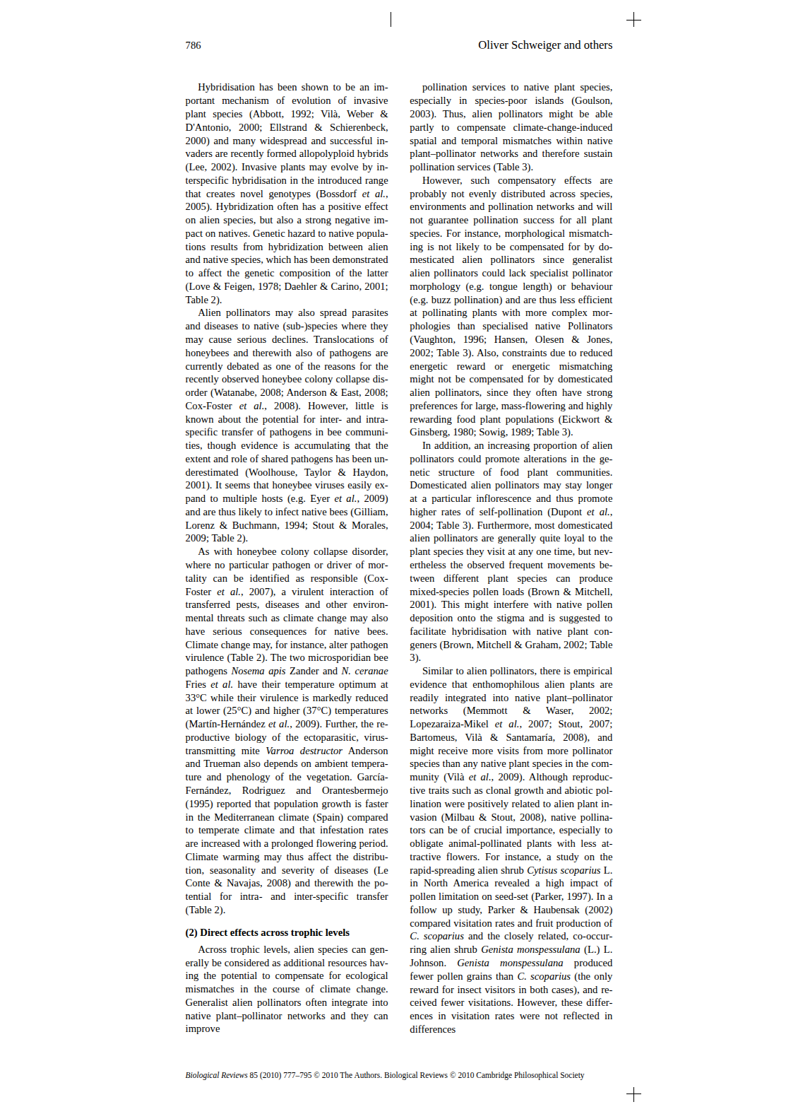786 Oliver Schweiger and others
Hybridisation has been shown to be an important mechanism of evolution of invasive plant species (Abbott, 1992; Vilà, Weber & D'Antonio, 2000; Ellstrand & Schierenbeck, 2000) and many widespread and successful invaders are recently formed allopolyploid hybrids (Lee, 2002). Invasive plants may evolve by interspecific hybridisation in the introduced range that creates novel genotypes (Bossdorf et al., 2005). Hybridization often has a positive effect on alien species, but also a strong negative impact on natives. Genetic hazard to native populations results from hybridization between alien and native species, which has been demonstrated to affect the genetic composition of the latter (Love & Feigen, 1978; Daehler & Carino, 2001; Table 2).
Alien pollinators may also spread parasites and diseases to native (sub-)species where they may cause serious declines. Translocations of honeybees and therewith also of pathogens are currently debated as one of the reasons for the recently observed honeybee colony collapse disorder (Watanabe, 2008; Anderson & East, 2008; Cox-Foster et al., 2008). However, little is known about the potential for inter- and intra-specific transfer of pathogens in bee communities, though evidence is accumulating that the extent and role of shared pathogens has been underestimated (Woolhouse, Taylor & Haydon, 2001). It seems that honeybee viruses easily expand to multiple hosts (e.g. Eyer et al., 2009) and are thus likely to infect native bees (Gilliam, Lorenz & Buchmann, 1994; Stout & Morales, 2009; Table 2).
As with honeybee colony collapse disorder, where no particular pathogen or driver of mortality can be identified as responsible (Cox-Foster et al., 2007), a virulent interaction of transferred pests, diseases and other environmental threats such as climate change may also have serious consequences for native bees. Climate change may, for instance, alter pathogen virulence (Table 2). The two microsporidian bee pathogens Nosema apis Zander and N. ceranae Fries et al. have their temperature optimum at 33°C while their virulence is markedly reduced at lower (25°C) and higher (37°C) temperatures (Martín-Hernández et al., 2009). Further, the reproductive biology of the ectoparasitic, virus-transmitting mite Varroa destructor Anderson and Trueman also depends on ambient temperature and phenology of the vegetation. García-Fernández, Rodriguez and Orantesbermejo (1995) reported that population growth is faster in the Mediterranean climate (Spain) compared to temperate climate and that infestation rates are increased with a prolonged flowering period. Climate warming may thus affect the distribution, seasonality and severity of diseases (Le Conte & Navajas, 2008) and therewith the potential for intra- and inter-specific transfer (Table 2).
(2) Direct effects across trophic levels
Across trophic levels, alien species can generally be considered as additional resources having the potential to compensate for ecological mismatches in the course of climate change. Generalist alien pollinators often integrate into native plant–pollinator networks and they can improve
pollination services to native plant species, especially in species-poor islands (Goulson, 2003). Thus, alien pollinators might be able partly to compensate climate-change-induced spatial and temporal mismatches within native plant–pollinator networks and therefore sustain pollination services (Table 3).
However, such compensatory effects are probably not evenly distributed across species, environments and pollination networks and will not guarantee pollination success for all plant species. For instance, morphological mismatching is not likely to be compensated for by domesticated alien pollinators since generalist alien pollinators could lack specialist pollinator morphology (e.g. tongue length) or behaviour (e.g. buzz pollination) and are thus less efficient at pollinating plants with more complex morphologies than specialised native Pollinators (Vaughton, 1996; Hansen, Olesen & Jones, 2002; Table 3). Also, constraints due to reduced energetic reward or energetic mismatching might not be compensated for by domesticated alien pollinators, since they often have strong preferences for large, mass-flowering and highly rewarding food plant populations (Eickwort & Ginsberg, 1980; Sowig, 1989; Table 3).
In addition, an increasing proportion of alien pollinators could promote alterations in the genetic structure of food plant communities. Domesticated alien pollinators may stay longer at a particular inflorescence and thus promote higher rates of self-pollination (Dupont et al., 2004; Table 3). Furthermore, most domesticated alien pollinators are generally quite loyal to the plant species they visit at any one time, but nevertheless the observed frequent movements between different plant species can produce mixed-species pollen loads (Brown & Mitchell, 2001). This might interfere with native pollen deposition onto the stigma and is suggested to facilitate hybridisation with native plant congeners (Brown, Mitchell & Graham, 2002; Table 3).
Similar to alien pollinators, there is empirical evidence that enthomophilous alien plants are readily integrated into native plant–pollinator networks (Memmott & Waser, 2002; Lopezaraiza-Mikel et al., 2007; Stout, 2007; Bartomeus, Vilà & Santamaría, 2008), and might receive more visits from more pollinator species than any native plant species in the community (Vilà et al., 2009). Although reproductive traits such as clonal growth and abiotic pollination were positively related to alien plant invasion (Milbau & Stout, 2008), native pollinators can be of crucial importance, especially to obligate animal-pollinated plants with less attractive flowers. For instance, a study on the rapid-spreading alien shrub Cytisus scoparius L. in North America revealed a high impact of pollen limitation on seed-set (Parker, 1997). In a follow up study, Parker & Haubensak (2002) compared visitation rates and fruit production of C. scoparius and the closely related, co-occurring alien shrub Genista monspessulana (L.) L. Johnson. Genista monspessulana produced fewer pollen grains than C. scoparius (the only reward for insect visitors in both cases), and received fewer visitations. However, these differences in visitation rates were not reflected in differences
Biological Reviews 85 (2010) 777–795 © 2010 The Authors. Biological Reviews © 2010 Cambridge Philosophical Society